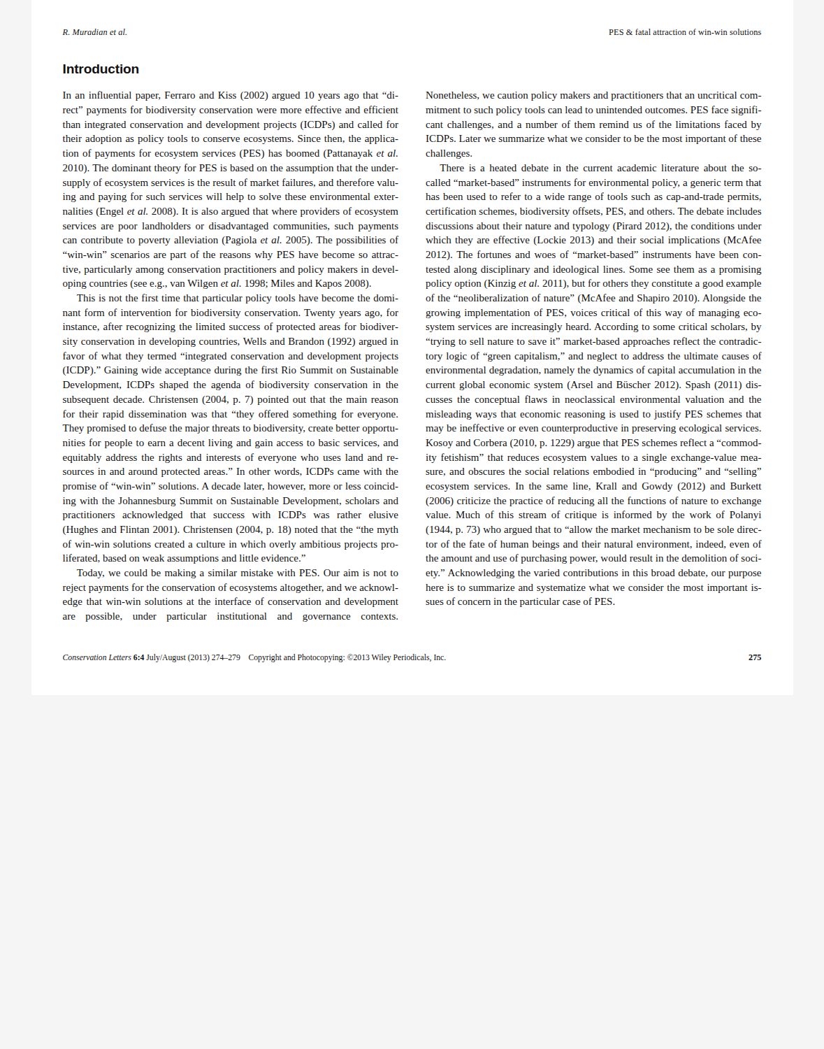R. Muradian et al.
PES & fatal attraction of win-win solutions
Introduction
In an influential paper, Ferraro and Kiss (2002) argued 10 years ago that “direct” payments for biodiversity conservation were more effective and efficient than integrated conservation and development projects (ICDPs) and called for their adoption as policy tools to conserve ecosystems. Since then, the application of payments for ecosystem services (PES) has boomed (Pattanayak et al. 2010). The dominant theory for PES is based on the assumption that the undersupply of ecosystem services is the result of market failures, and therefore valuing and paying for such services will help to solve these environmental externalities (Engel et al. 2008). It is also argued that where providers of ecosystem services are poor landholders or disadvantaged communities, such payments can contribute to poverty alleviation (Pagiola et al. 2005). The possibilities of “win-win” scenarios are part of the reasons why PES have become so attractive, particularly among conservation practitioners and policy makers in developing countries (see e.g., van Wilgen et al. 1998; Miles and Kapos 2008).
This is not the first time that particular policy tools have become the dominant form of intervention for biodiversity conservation. Twenty years ago, for instance, after recognizing the limited success of protected areas for biodiversity conservation in developing countries, Wells and Brandon (1992) argued in favor of what they termed “integrated conservation and development projects (ICDP).” Gaining wide acceptance during the first Rio Summit on Sustainable Development, ICDPs shaped the agenda of biodiversity conservation in the subsequent decade. Christensen (2004, p. 7) pointed out that the main reason for their rapid dissemination was that “they offered something for everyone. They promised to defuse the major threats to biodiversity, create better opportunities for people to earn a decent living and gain access to basic services, and equitably address the rights and interests of everyone who uses land and resources in and around protected areas.” In other words, ICDPs came with the promise of “win-win” solutions. A decade later, however, more or less coinciding with the Johannesburg Summit on Sustainable Development, scholars and practitioners acknowledged that success with ICDPs was rather elusive (Hughes and Flintan 2001). Christensen (2004, p. 18) noted that the “the myth of win-win solutions created a culture in which overly ambitious projects proliferated, based on weak assumptions and little evidence.”
Today, we could be making a similar mistake with PES. Our aim is not to reject payments for the conservation of ecosystems altogether, and we acknowledge that win-win solutions at the interface of conservation and development are possible, under particular institutional and governance contexts. Nonetheless, we caution policy makers and practitioners that an uncritical commitment to such policy tools can lead to unintended outcomes. PES face significant challenges, and a number of them remind us of the limitations faced by ICDPs. Later we summarize what we consider to be the most important of these challenges.
There is a heated debate in the current academic literature about the so-called “market-based” instruments for environmental policy, a generic term that has been used to refer to a wide range of tools such as cap-and-trade permits, certification schemes, biodiversity offsets, PES, and others. The debate includes discussions about their nature and typology (Pirard 2012), the conditions under which they are effective (Lockie 2013) and their social implications (McAfee 2012). The fortunes and woes of “market-based” instruments have been contested along disciplinary and ideological lines. Some see them as a promising policy option (Kinzig et al. 2011), but for others they constitute a good example of the “neoliberalization of nature” (McAfee and Shapiro 2010). Alongside the growing implementation of PES, voices critical of this way of managing ecosystem services are increasingly heard. According to some critical scholars, by “trying to sell nature to save it” market-based approaches reflect the contradictory logic of “green capitalism,” and neglect to address the ultimate causes of environmental degradation, namely the dynamics of capital accumulation in the current global economic system (Arsel and Büscher 2012). Spash (2011) discusses the conceptual flaws in neoclassical environmental valuation and the misleading ways that economic reasoning is used to justify PES schemes that may be ineffective or even counterproductive in preserving ecological services. Kosoy and Corbera (2010, p. 1229) argue that PES schemes reflect a “commodity fetishism” that reduces ecosystem values to a single exchange-value measure, and obscures the social relations embodied in “producing” and “selling” ecosystem services. In the same line, Krall and Gowdy (2012) and Burkett (2006) criticize the practice of reducing all the functions of nature to exchange value. Much of this stream of critique is informed by the work of Polanyi (1944, p. 73) who argued that to “allow the market mechanism to be sole director of the fate of human beings and their natural environment, indeed, even of the amount and use of purchasing power, would result in the demolition of society.” Acknowledging the varied contributions in this broad debate, our purpose here is to summarize and systematize what we consider the most important issues of concern in the particular case of PES.
Conservation Letters 6:4 July/August (2013) 274–279 Copyright and Photocopying: ©2013 Wiley Periodicals, Inc.
275